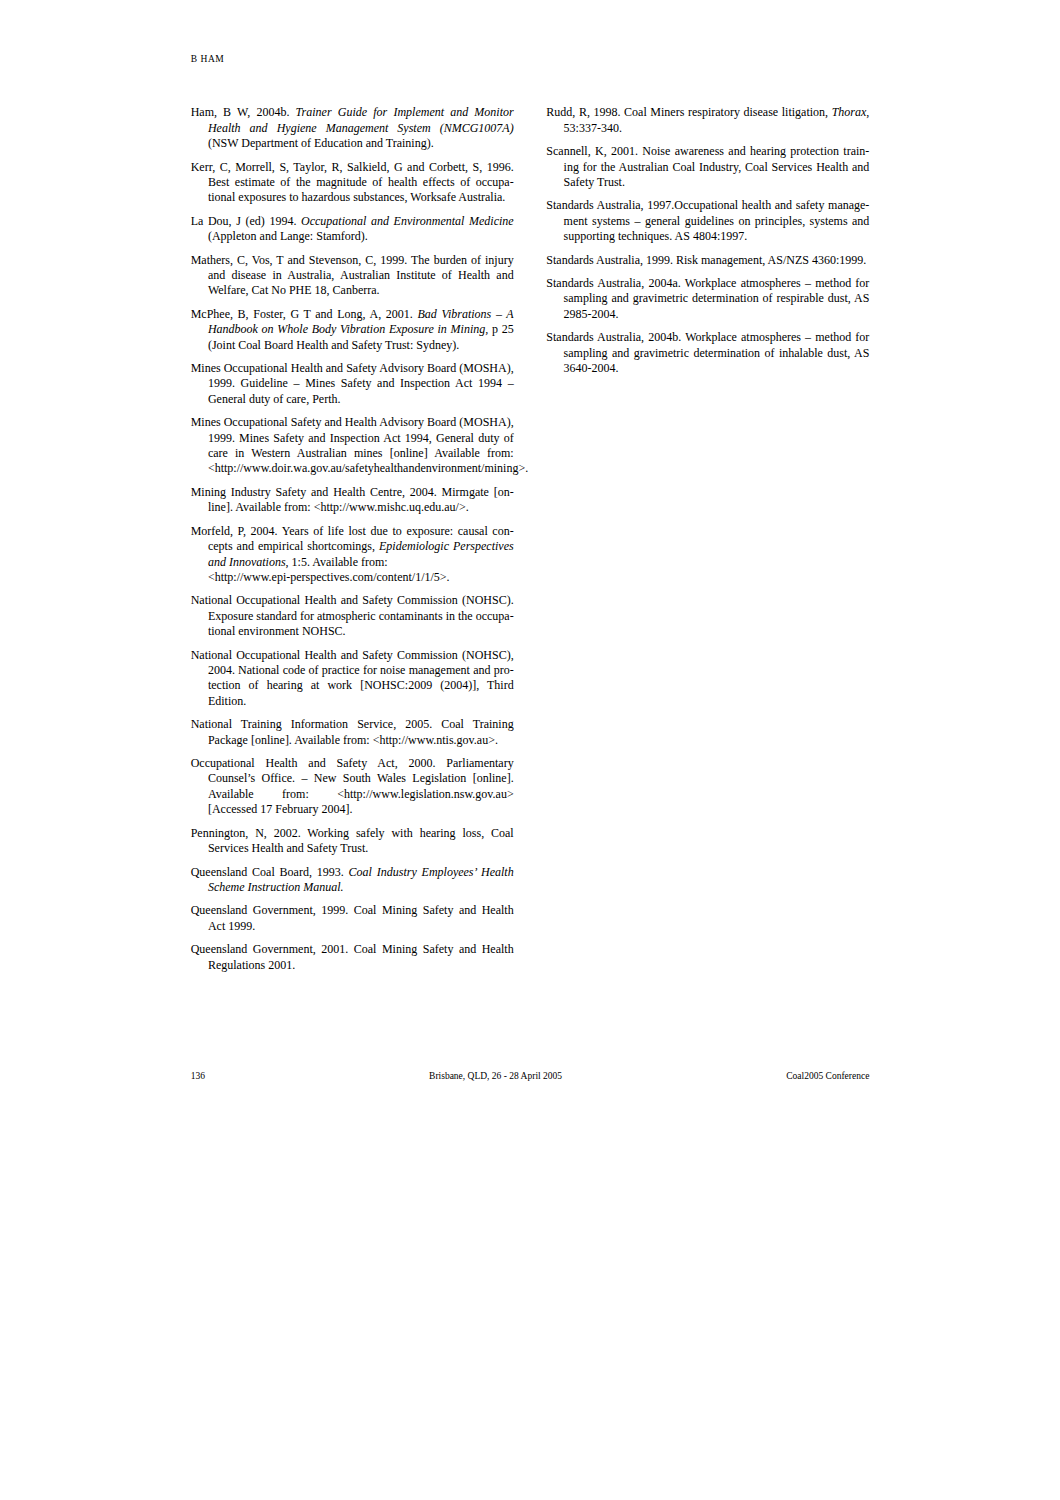B HAM
Ham, B W, 2004b. Trainer Guide for Implement and Monitor Health and Hygiene Management System (NMCG1007A) (NSW Department of Education and Training).
Kerr, C, Morrell, S, Taylor, R, Salkield, G and Corbett, S, 1996. Best estimate of the magnitude of health effects of occupational exposures to hazardous substances, Worksafe Australia.
La Dou, J (ed) 1994. Occupational and Environmental Medicine (Appleton and Lange: Stamford).
Mathers, C, Vos, T and Stevenson, C, 1999. The burden of injury and disease in Australia, Australian Institute of Health and Welfare, Cat No PHE 18, Canberra.
McPhee, B, Foster, G T and Long, A, 2001. Bad Vibrations – A Handbook on Whole Body Vibration Exposure in Mining, p 25 (Joint Coal Board Health and Safety Trust: Sydney).
Mines Occupational Health and Safety Advisory Board (MOSHA), 1999. Guideline – Mines Safety and Inspection Act 1994 – General duty of care, Perth.
Mines Occupational Safety and Health Advisory Board (MOSHA), 1999. Mines Safety and Inspection Act 1994, General duty of care in Western Australian mines [online] Available from: <http://www.doir.wa.gov.au/safetyhealthandenvironment/mining>.
Mining Industry Safety and Health Centre, 2004. Mirmgate [online]. Available from: <http://www.mishc.uq.edu.au/>.
Morfeld, P, 2004. Years of life lost due to exposure: causal concepts and empirical shortcomings, Epidemiologic Perspectives and Innovations, 1:5. Available from:
<http://www.epi-perspectives.com/content/1/1/5>.
National Occupational Health and Safety Commission (NOHSC). Exposure standard for atmospheric contaminants in the occupational environment NOHSC.
National Occupational Health and Safety Commission (NOHSC), 2004. National code of practice for noise management and protection of hearing at work [NOHSC:2009 (2004)], Third Edition.
National Training Information Service, 2005. Coal Training Package [online]. Available from: <http://www.ntis.gov.au>.
Occupational Health and Safety Act, 2000. Parliamentary Counsel’s Office. – New South Wales Legislation [online]. Available from: <http://www.legislation.nsw.gov.au> [Accessed 17 February 2004].
Pennington, N, 2002. Working safely with hearing loss, Coal Services Health and Safety Trust.
Queensland Coal Board, 1993. Coal Industry Employees’ Health Scheme Instruction Manual.
Queensland Government, 1999. Coal Mining Safety and Health Act 1999.
Queensland Government, 2001. Coal Mining Safety and Health Regulations 2001.
Rudd, R, 1998. Coal Miners respiratory disease litigation, Thorax, 53:337-340.
Scannell, K, 2001. Noise awareness and hearing protection training for the Australian Coal Industry, Coal Services Health and Safety Trust.
Standards Australia, 1997.Occupational health and safety management systems – general guidelines on principles, systems and supporting techniques. AS 4804:1997.
Standards Australia, 1999. Risk management, AS/NZS 4360:1999.
Standards Australia, 2004a. Workplace atmospheres – method for sampling and gravimetric determination of respirable dust, AS 2985-2004.
Standards Australia, 2004b. Workplace atmospheres – method for sampling and gravimetric determination of inhalable dust, AS 3640-2004.
136
Brisbane, QLD, 26 - 28 April 2005
Coal2005 Conference